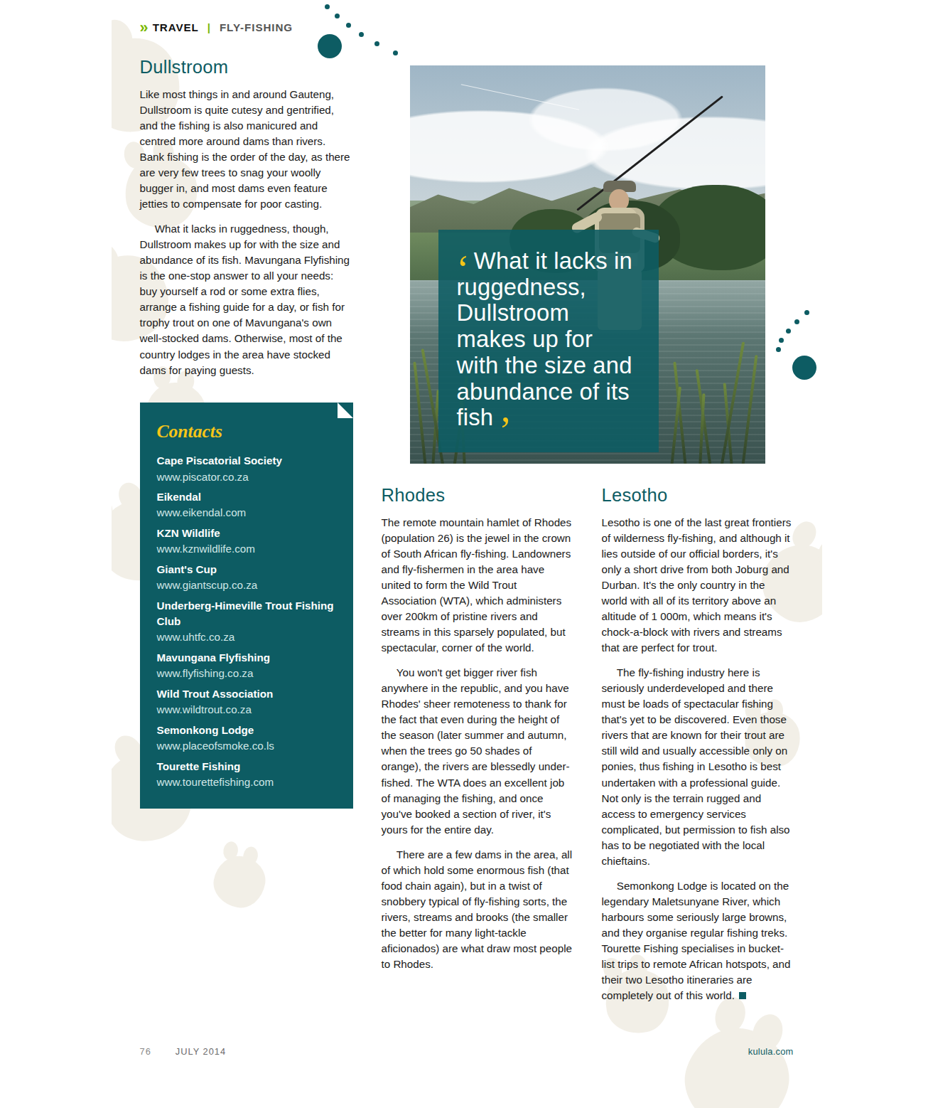» TRAVEL | FLY-FISHING
Dullstroom
Like most things in and around Gauteng, Dullstroom is quite cutesy and gentrified, and the fishing is also manicured and centred more around dams than rivers. Bank fishing is the order of the day, as there are very few trees to snag your woolly bugger in, and most dams even feature jetties to compensate for poor casting.
What it lacks in ruggedness, though, Dullstroom makes up for with the size and abundance of its fish. Mavungana Flyfishing is the one-stop answer to all your needs: buy yourself a rod or some extra flies, arrange a fishing guide for a day, or fish for trophy trout on one of Mavungana's own well-stocked dams. Otherwise, most of the country lodges in the area have stocked dams for paying guests.
Contacts
Cape Piscatorial Society
www.piscator.co.za
Eikendal
www.eikendal.com
KZN Wildlife
www.kznwildlife.com
Giant's Cup
www.giantscup.co.za
Underberg-Himeville Trout Fishing Club
www.uhtfc.co.za
Mavungana Flyfishing
www.flyfishing.co.za
Wild Trout Association
www.wildtrout.co.za
Semonkong Lodge
www.placeofsmoke.co.ls
Tourette Fishing
www.tourettefishing.com
‘What it lacks in ruggedness, Dullstroom makes up for with the size and abundance of its fish’
Rhodes
The remote mountain hamlet of Rhodes (population 26) is the jewel in the crown of South African fly-fishing. Landowners and fly-fishermen in the area have united to form the Wild Trout Association (WTA), which administers over 200km of pristine rivers and streams in this sparsely populated, but spectacular, corner of the world.
You won't get bigger river fish anywhere in the republic, and you have Rhodes' sheer remoteness to thank for the fact that even during the height of the season (later summer and autumn, when the trees go 50 shades of orange), the rivers are blessedly under-fished. The WTA does an excellent job of managing the fishing, and once you've booked a section of river, it's yours for the entire day.
There are a few dams in the area, all of which hold some enormous fish (that food chain again), but in a twist of snobbery typical of fly-fishing sorts, the rivers, streams and brooks (the smaller the better for many light-tackle aficionados) are what draw most people to Rhodes.
Lesotho
Lesotho is one of the last great frontiers of wilderness fly-fishing, and although it lies outside of our official borders, it's only a short drive from both Joburg and Durban. It's the only country in the world with all of its territory above an altitude of 1 000m, which means it's chock-a-block with rivers and streams that are perfect for trout.
The fly-fishing industry here is seriously underdeveloped and there must be loads of spectacular fishing that's yet to be discovered. Even those rivers that are known for their trout are still wild and usually accessible only on ponies, thus fishing in Lesotho is best undertaken with a professional guide. Not only is the terrain rugged and access to emergency services complicated, but permission to fish also has to be negotiated with the local chieftains.
Semonkong Lodge is located on the legendary Maletsunyane River, which harbours some seriously large browns, and they organise regular fishing treks. Tourette Fishing specialises in bucket-list trips to remote African hotspots, and their two Lesotho itineraries are completely out of this world.
76 JULY 2014
kulula.com